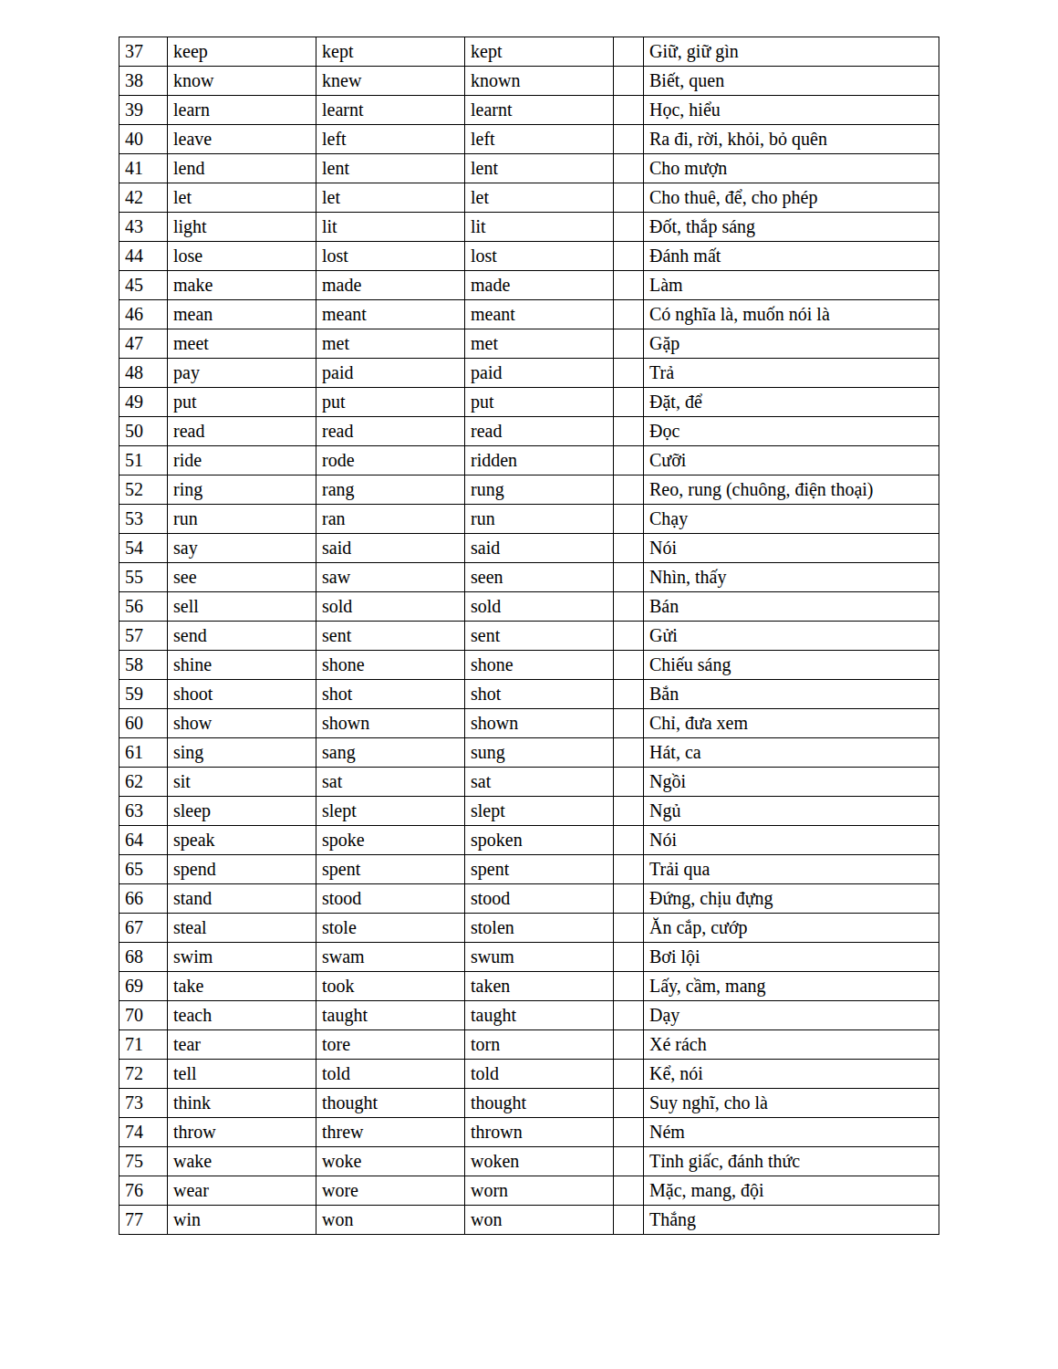| 37 | keep | kept | kept | | Giữ, giữ gìn |
| 38 | know | knew | known | | Biết, quen |
| 39 | learn | learnt | learnt | | Học, hiểu |
| 40 | leave | left | left | | Ra đi, rời, khỏi, bỏ quên |
| 41 | lend | lent | lent | | Cho mượn |
| 42 | let | let | let | | Cho thuê, để, cho phép |
| 43 | light | lit | lit | | Đốt, thắp sáng |
| 44 | lose | lost | lost | | Đánh mất |
| 45 | make | made | made | | Làm |
| 46 | mean | meant | meant | | Có nghĩa là, muốn nói là |
| 47 | meet | met | met | | Gặp |
| 48 | pay | paid | paid | | Trả |
| 49 | put | put | put | | Đặt, để |
| 50 | read | read | read | | Đọc |
| 51 | ride | rode | ridden | | Cưỡi |
| 52 | ring | rang | rung | | Reo, rung (chuông, điện thoại) |
| 53 | run | ran | run | | Chạy |
| 54 | say | said | said | | Nói |
| 55 | see | saw | seen | | Nhìn, thấy |
| 56 | sell | sold | sold | | Bán |
| 57 | send | sent | sent | | Gửi |
| 58 | shine | shone | shone | | Chiếu sáng |
| 59 | shoot | shot | shot | | Bắn |
| 60 | show | shown | shown | | Chỉ, đưa xem |
| 61 | sing | sang | sung | | Hát, ca |
| 62 | sit | sat | sat | | Ngồi |
| 63 | sleep | slept | slept | | Ngủ |
| 64 | speak | spoke | spoken | | Nói |
| 65 | spend | spent | spent | | Trải qua |
| 66 | stand | stood | stood | | Đứng, chịu đựng |
| 67 | steal | stole | stolen | | Ăn cắp, cướp |
| 68 | swim | swam | swum | | Bơi lội |
| 69 | take | took | taken | | Lấy, cầm, mang |
| 70 | teach | taught | taught | | Dạy |
| 71 | tear | tore | torn | | Xé rách |
| 72 | tell | told | told | | Kể, nói |
| 73 | think | thought | thought | | Suy nghĩ, cho là |
| 74 | throw | threw | thrown | | Ném |
| 75 | wake | woke | woken | | Tỉnh giấc, đánh thức |
| 76 | wear | wore | worn | | Mặc, mang, đội |
| 77 | win | won | won | | Thắng |